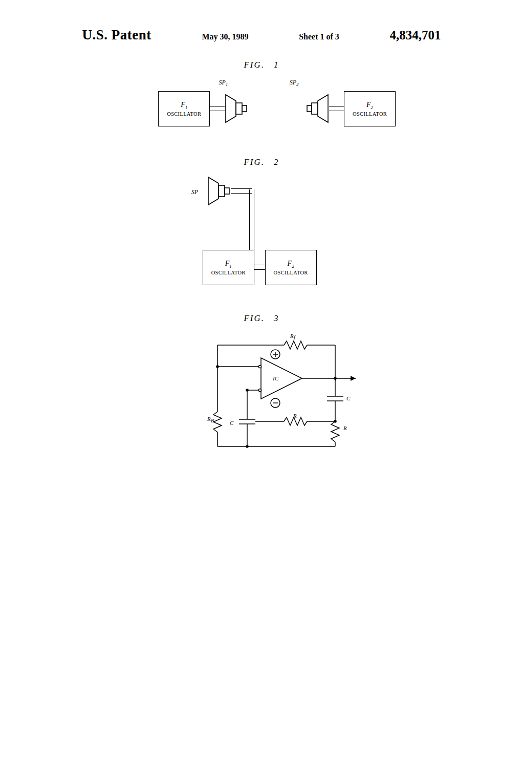U.S. Patent May 30, 1989 Sheet 1 of 3 4,834,701
FIG.1
SP1
SP2
F1 OSCILLATOR
F2 OSCILLATOR
FIG.2
SP
F1 OSCILLATOR
F2 OSCILLATOR
FIG.3
Rf IC RB C R C R